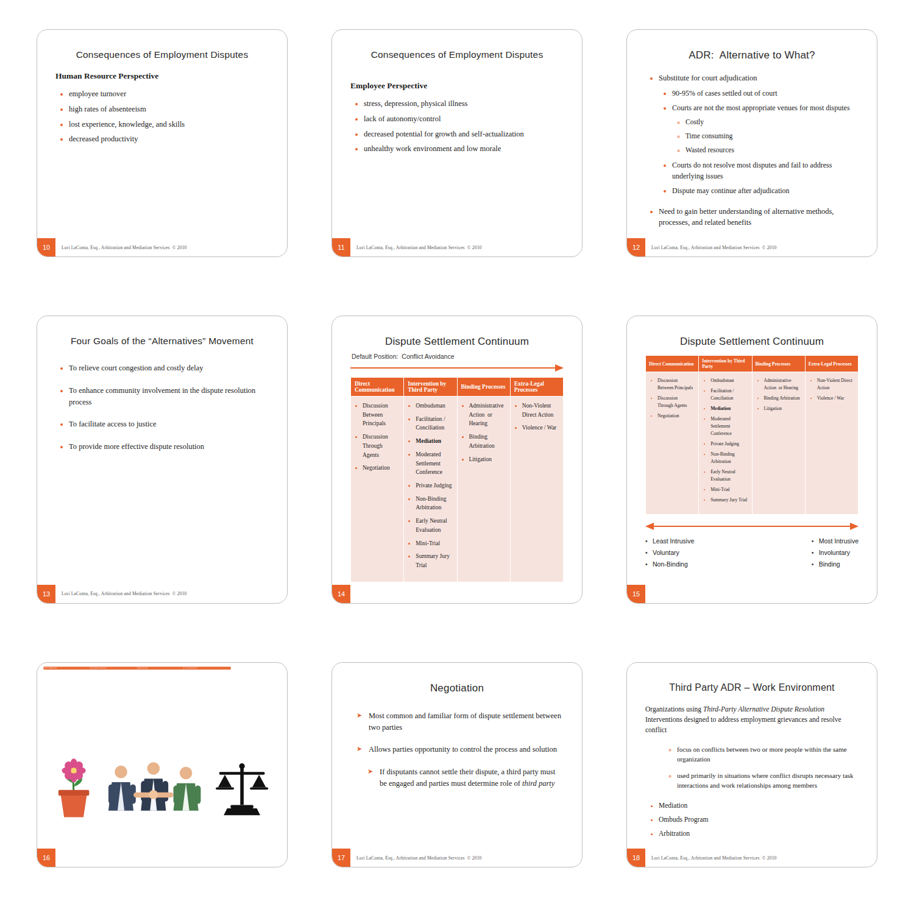Consequences of Employment Disputes
Human Resource Perspective
employee turnover
high rates of absenteeism
lost experience, knowledge, and skills
decreased productivity
10
Lori LaConta, Esq., Arbitration and Mediation Services © 2010
Consequences of Employment Disputes
Employee Perspective
stress, depression, physical illness
lack of autonomy/control
decreased potential for growth and self-actualization
unhealthy work environment and low morale
11
Lori LaConta, Esq., Arbitration and Mediation Services © 2010
ADR: Alternative to What?
Substitute for court adjudication
90-95% of cases settled out of court
Courts are not the most appropriate venues for most disputes
Costly
Time consuming
Wasted resources
Courts do not resolve most disputes and fail to address underlying issues
Dispute may continue after adjudication
Need to gain better understanding of alternative methods, processes, and related benefits
12
Lori LaConta, Esq., Arbitration and Mediation Services © 2010
Four Goals of the “Alternatives” Movement
To relieve court congestion and costly delay
To enhance community involvement in the dispute resolution process
To facilitate access to justice
To provide more effective dispute resolution
13
Lori LaConta, Esq., Arbitration and Mediation Services © 2010
Dispute Settlement Continuum
Default Position: Conflict Avoidance
| Direct Communication | Intervention by Third Party | Binding Processes | Extra-Legal Processes |
| --- | --- | --- | --- |
| Discussion Between Principals Discussion Through Agents Negotiation | Ombudsman Facilitation / Conciliation Mediation Moderated Settlement Conference Private Judging Non-Binding Arbitration Early Neutral Evaluation Mini-Trial Summary Jury Trial | Administrative Action or Hearing Binding Arbitration Litigation | Non-Violent Direct Action Violence / War |
14
Dispute Settlement Continuum
| Direct Communication | Intervention by Third Party | Binding Processes | Extra-Legal Processes |
| --- | --- | --- | --- |
| Discussion Between Principals Discussion Through Agents Negotiation | Ombudsman Facilitation / Conciliation Mediation Moderated Settlement Conference Private Judging Non-Binding Arbitration Early Neutral Evaluation Mini-Trial Summary Jury Trial | Administrative Action or Hearing Binding Arbitration Litigation | Non-Violent Direct Action Violence / War |
Least Intrusive
Voluntary
Non-Binding
Most Intrusive
Involuntary
Binding
15
| Direct Communication | Intervention by Third Party | Binding Processes | Extra-Legal Processes |
| --- | --- | --- | --- |
16
Negotiation
Most common and familiar form of dispute settlement between two parties
Allows parties opportunity to control the process and solution
If disputants cannot settle their dispute, a third party must be engaged and parties must determine role of third party
17
Lori LaConta, Esq., Arbitration and Mediation Services © 2010
Third Party ADR – Work Environment
Organizations using Third-Party Alternative Dispute Resolution Interventions designed to address employment grievances and resolve conflict
focus on conflicts between two or more people within the same organization
used primarily in situations where conflict disrupts necessary task interactions and work relationships among members
Mediation
Ombuds Program
Arbitration
18
Lori LaConta, Esq., Arbitration and Mediation Services © 2010